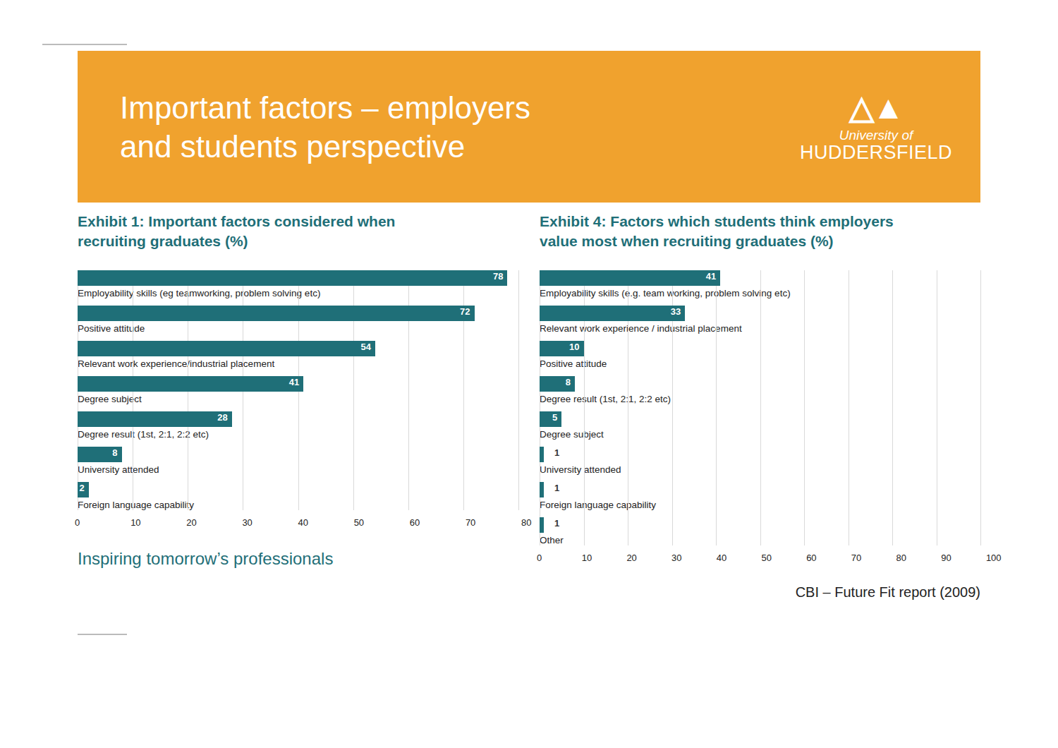Important factors – employers
and students perspective
△▲ University of HUDDERSFIELD
Exhibit 1: Important factors considered when
recruiting graduates (%)
78
Employability skills (eg teamworking, problem solving etc)
72
Positive attitude
54
Relevant work experience/industrial placement
41
Degree subject
28
Degree result (1st, 2:1, 2:2 etc)
8
University attended
2
Foreign language capability
0 10 20 30 40 50 60 70 80
Inspiring tomorrow’s professionals
Exhibit 4: Factors which students think employers
value most when recruiting graduates (%)
41
Employability skills (e.g. team working, problem solving etc)
33
Relevant work experience / industrial placement
10
Positive attitude
8
Degree result (1st, 2:1, 2:2 etc)
5
Degree subject
1
University attended
1
Foreign language capability
1
Other
0 10 20 30 40 50 60 70 80 90 100
CBI – Future Fit report (2009)